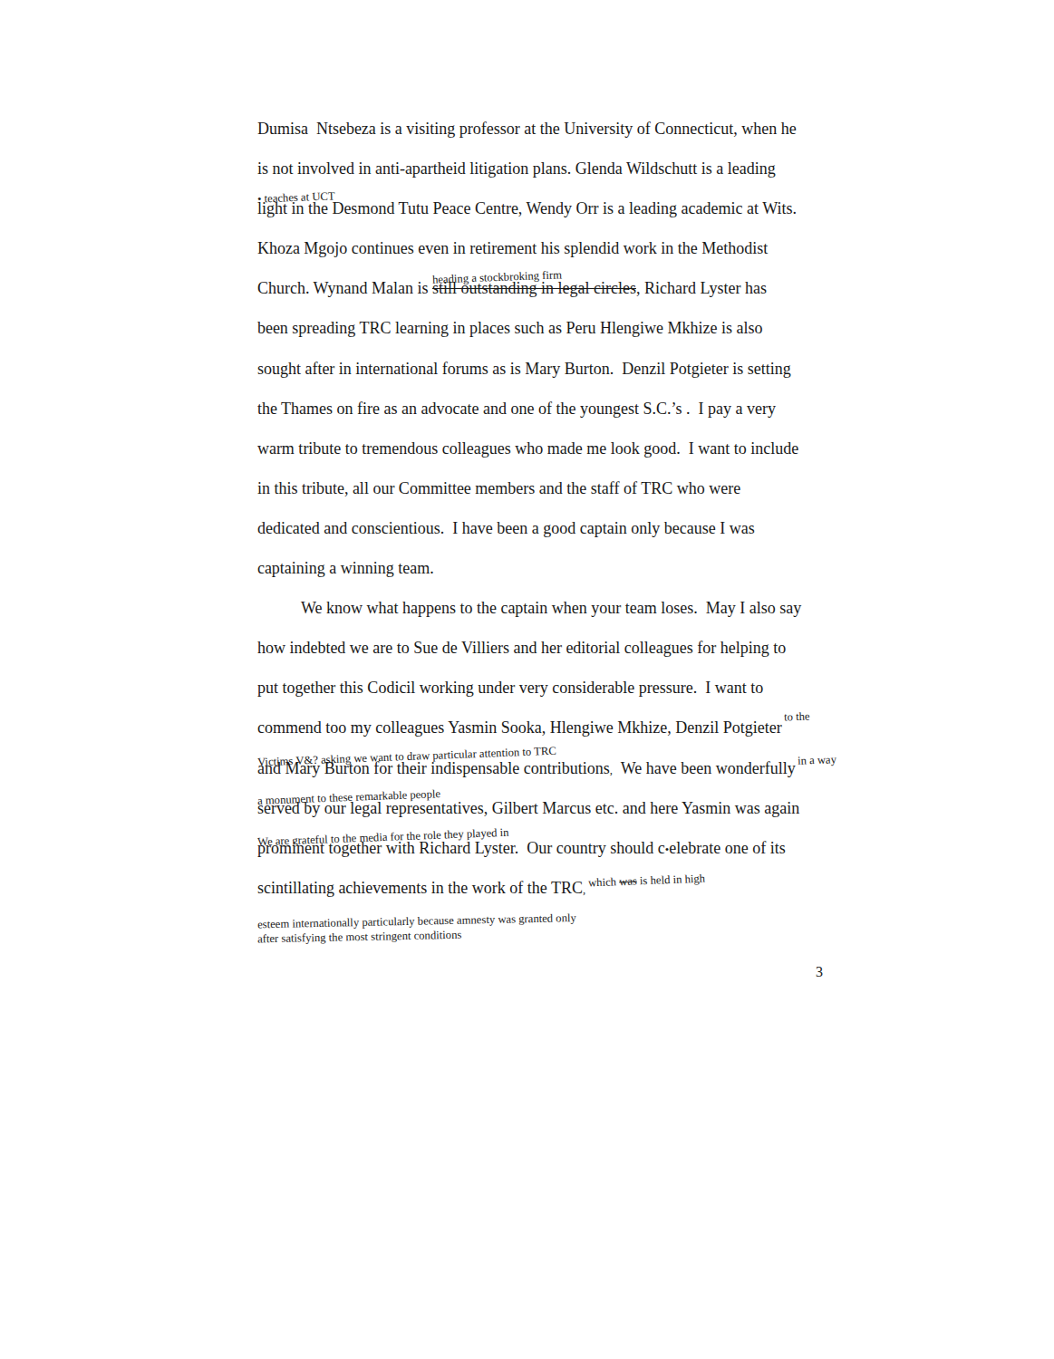Dumisa Ntsebeza is a visiting professor at the University of Connecticut, when he
is not involved in anti-apartheid litigation plans. Glenda Wildschutt is a leading
• teaches at UCTlight in the Desmond Tutu Peace Centre, Wendy Orr is a leading academic at Wits.
Khoza Mgojo continues even in retirement his splendid work in the Methodist
Church. Wynand Malan is heading a stockbroking firm still outstanding in legal circles, Richard Lyster has
been spreading TRC learning in places such as Peru Hlengiwe Mkhize is also
sought after in international forums as is Mary Burton. Denzil Potgieter is setting
the Thames on fire as an advocate and one of the youngest S.C.’s . I pay a very
warm tribute to tremendous colleagues who made me look good. I want to include
in this tribute, all our Committee members and the staff of TRC who were
dedicated and conscientious. I have been a good captain only because I was
captaining a winning team.
We know what happens to the captain when your team loses. May I also say
how indebted we are to Sue de Villiers and her editorial colleagues for helping to
put together this Codicil working under very considerable pressure. I want to
commend too my colleagues Yasmin Sooka, Hlengiwe Mkhize, Denzil Potgieterto the
Victims V&? asking we want to draw particular attention to TRCand Mary Burton for their indispensable contributions, We have been wonderfullyin a way
a monument to these remarkable peopleserved by our legal representatives, Gilbert Marcus etc. and here Yasmin was again
We are grateful to the media for the role they played inprominent together with Richard Lyster. Our country should c•elebrate one of its
scintillating achievements in the work of the TRC, which was is held in high
esteem internationally particularly because amnesty was granted only after satisfying the most stringent conditions
3